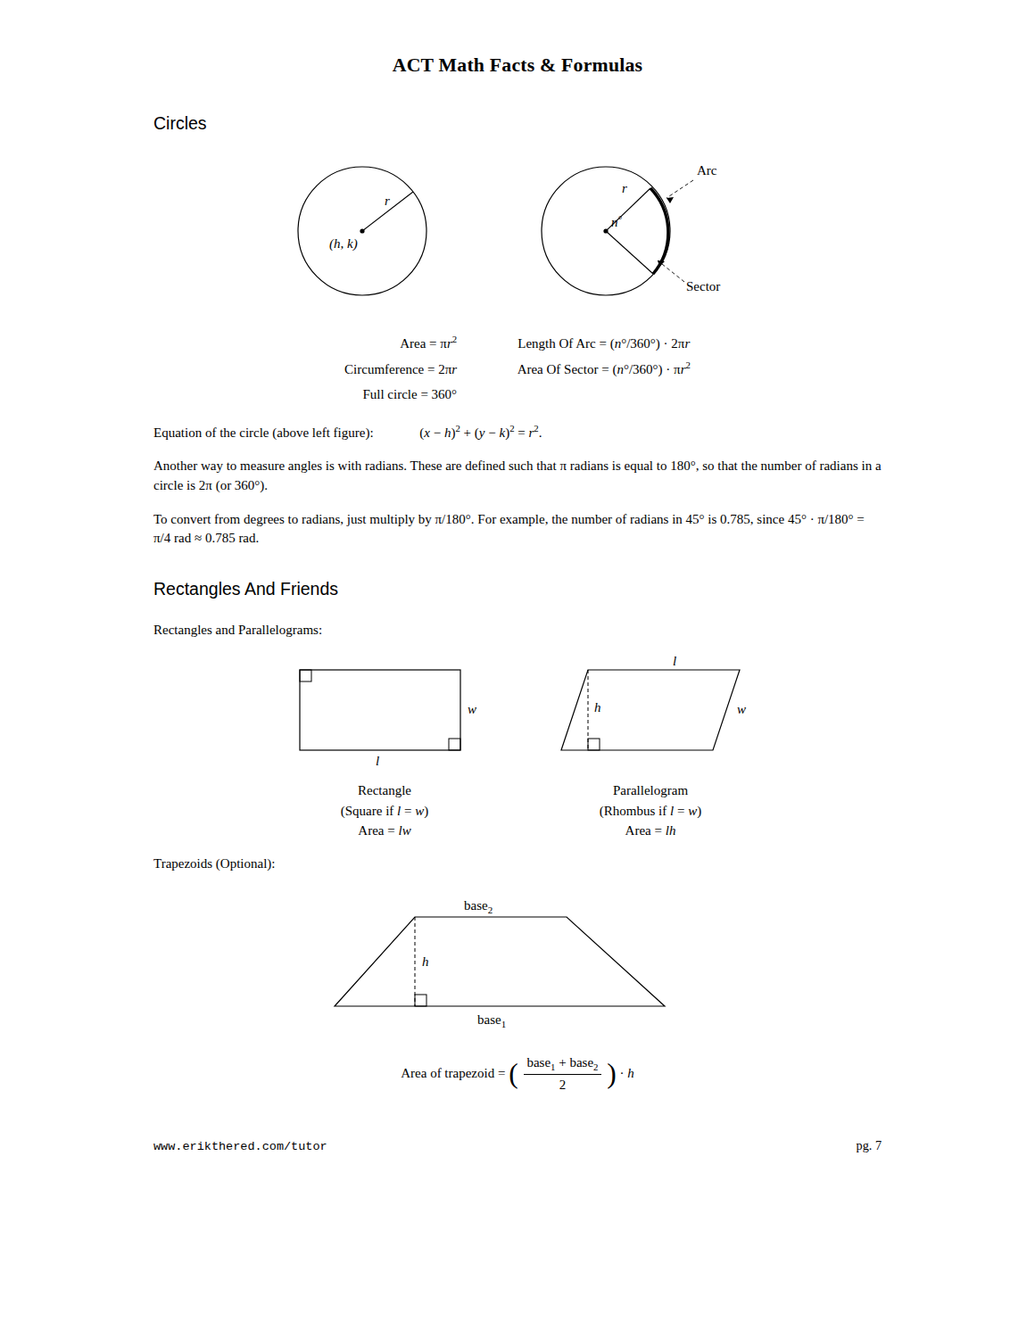ACT Math Facts & Formulas
Circles
r (h, k)
r n° Arc Sector
Area = πr2
Circumference = 2πr
Full circle = 360°
Length Of Arc = (n°/360°) · 2πr
Area Of Sector = (n°/360°) · πr2
Equation of the circle (above left figure): (x − h)2 + (y − k)2 = r2.
Another way to measure angles is with radians. These are defined such that π radians is equal to 180°, so that the number of radians in a circle is 2π (or 360°).
To convert from degrees to radians, just multiply by π/180°. For example, the number of radians in 45° is 0.785, since 45° · π/180° = π/4 rad ≈ 0.785 rad.
Rectangles And Friends
Rectangles and Parallelograms:
l w
Rectangle
(Square if l = w)
Area = lw
h l w
Parallelogram
(Rhombus if l = w)
Area = lh
Trapezoids (Optional):
h base2 base1
Area of trapezoid = ( base1 + base2 2 ) · h
www.erikthered.com/tutor pg. 7